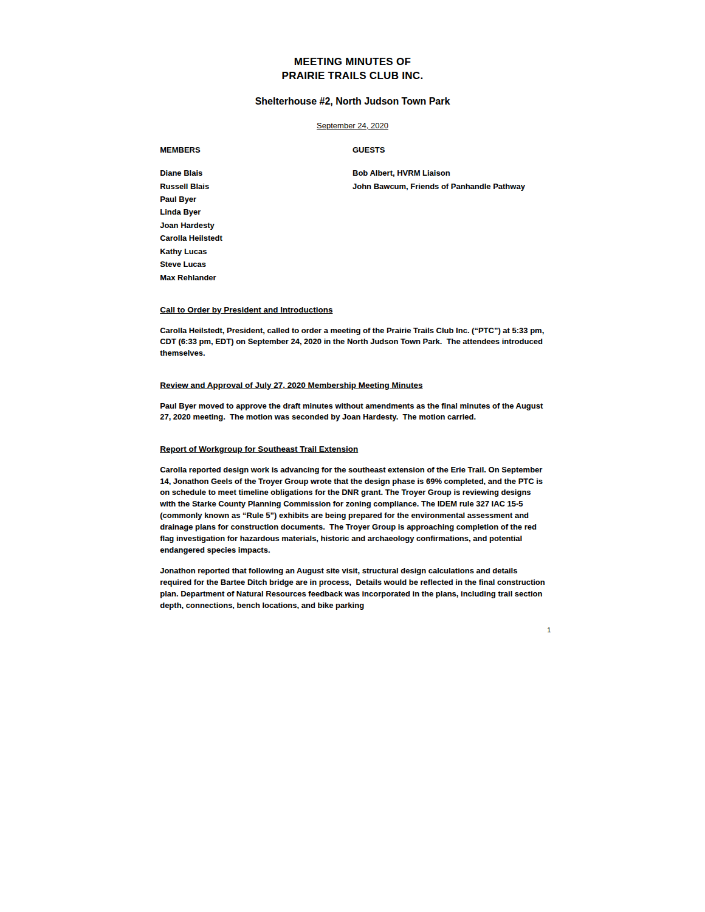MEETING MINUTES OF
PRAIRIE TRAILS CLUB INC.
Shelterhouse #2, North Judson Town Park
September 24, 2020
| MEMBERS | GUESTS |
| --- | --- |
| Diane Blais Russell Blais Paul Byer Linda Byer Joan Hardesty Carolla Heilstedt Kathy Lucas Steve Lucas Max Rehlander | Bob Albert, HVRM Liaison John Bawcum, Friends of Panhandle Pathway |
Call to Order by President and Introductions
Carolla Heilstedt, President, called to order a meeting of the Prairie Trails Club Inc. (“PTC”) at 5:33 pm, CDT (6:33 pm, EDT) on September 24, 2020 in the North Judson Town Park. The attendees introduced themselves.
Review and Approval of July 27, 2020 Membership Meeting Minutes
Paul Byer moved to approve the draft minutes without amendments as the final minutes of the August 27, 2020 meeting. The motion was seconded by Joan Hardesty. The motion carried.
Report of Workgroup for Southeast Trail Extension
Carolla reported design work is advancing for the southeast extension of the Erie Trail. On September 14, Jonathon Geels of the Troyer Group wrote that the design phase is 69% completed, and the PTC is on schedule to meet timeline obligations for the DNR grant. The Troyer Group is reviewing designs with the Starke County Planning Commission for zoning compliance. The IDEM rule 327 IAC 15-5 (commonly known as “Rule 5”) exhibits are being prepared for the environmental assessment and drainage plans for construction documents. The Troyer Group is approaching completion of the red flag investigation for hazardous materials, historic and archaeology confirmations, and potential endangered species impacts.
Jonathon reported that following an August site visit, structural design calculations and details required for the Bartee Ditch bridge are in process, Details would be reflected in the final construction plan. Department of Natural Resources feedback was incorporated in the plans, including trail section depth, connections, bench locations, and bike parking
1